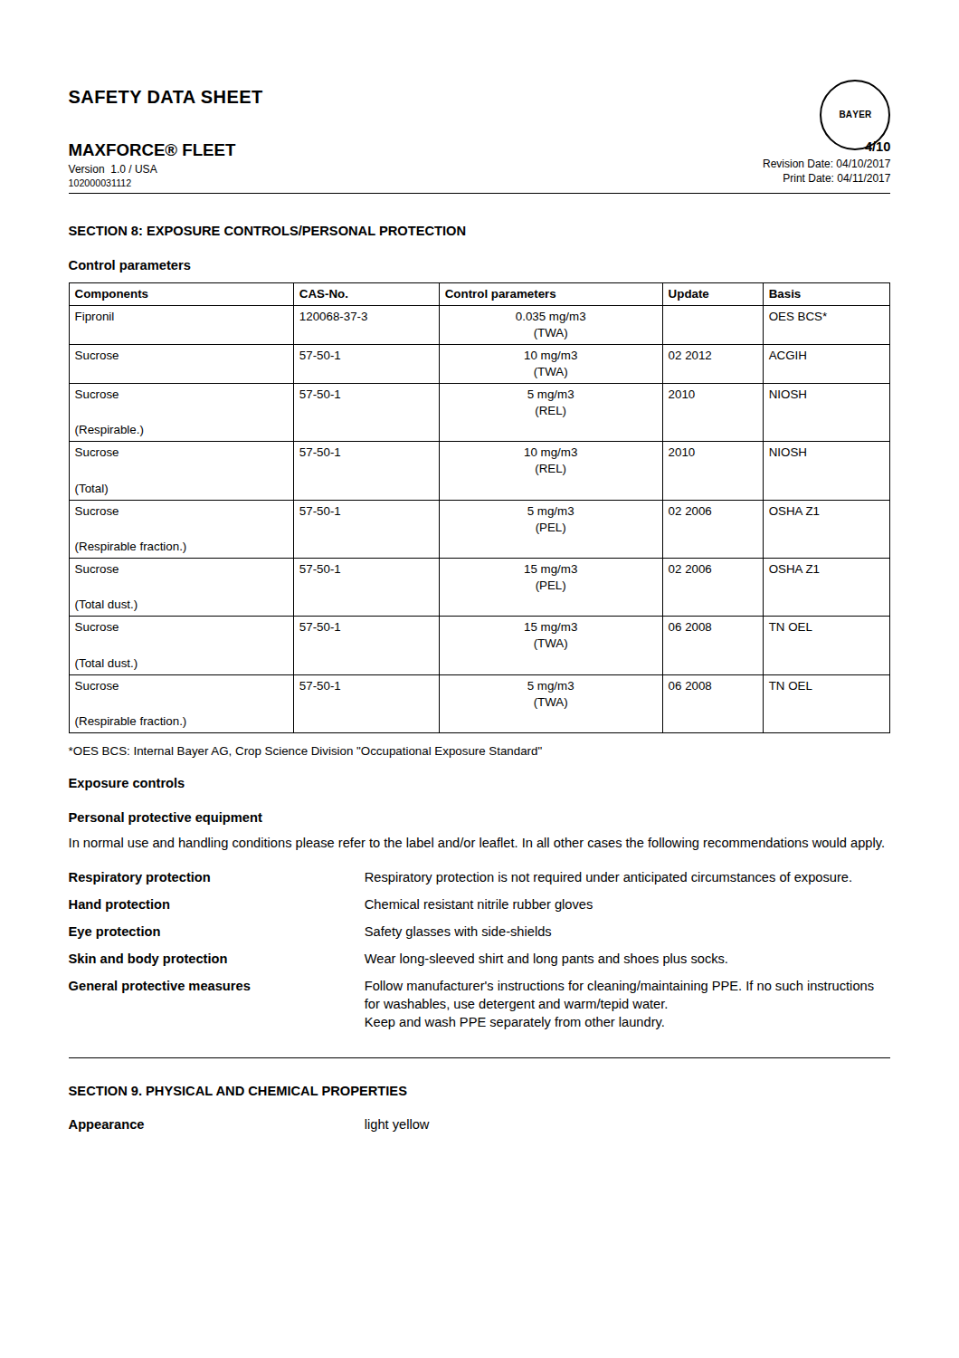BAYER
SAFETY DATA SHEET
MAXFORCE® FLEET
Version 1.0 / USA
102000031112
4/10
Revision Date: 04/10/2017
Print Date: 04/11/2017
SECTION 8: EXPOSURE CONTROLS/PERSONAL PROTECTION
Control parameters
| Components | CAS-No. | Control parameters | Update | Basis |
| --- | --- | --- | --- | --- |
| Fipronil | 120068-37-3 | 0.035 mg/m3 (TWA) | | OES BCS* |
| Sucrose | 57-50-1 | 10 mg/m3 (TWA) | 02 2012 | ACGIH |
| Sucrose (Respirable.) | 57-50-1 | 5 mg/m3 (REL) | 2010 | NIOSH |
| Sucrose (Total) | 57-50-1 | 10 mg/m3 (REL) | 2010 | NIOSH |
| Sucrose (Respirable fraction.) | 57-50-1 | 5 mg/m3 (PEL) | 02 2006 | OSHA Z1 |
| Sucrose (Total dust.) | 57-50-1 | 15 mg/m3 (PEL) | 02 2006 | OSHA Z1 |
| Sucrose (Total dust.) | 57-50-1 | 15 mg/m3 (TWA) | 06 2008 | TN OEL |
| Sucrose (Respirable fraction.) | 57-50-1 | 5 mg/m3 (TWA) | 06 2008 | TN OEL |
*OES BCS: Internal Bayer AG, Crop Science Division "Occupational Exposure Standard"
Exposure controls
Personal protective equipment
In normal use and handling conditions please refer to the label and/or leaflet. In all other cases the following recommendations would apply.
| Respiratory protection | Respiratory protection is not required under anticipated circumstances of exposure. |
| Hand protection | Chemical resistant nitrile rubber gloves |
| Eye protection | Safety glasses with side-shields |
| Skin and body protection | Wear long-sleeved shirt and long pants and shoes plus socks. |
| General protective measures | Follow manufacturer's instructions for cleaning/maintaining PPE. If no such instructions for washables, use detergent and warm/tepid water. Keep and wash PPE separately from other laundry. |
SECTION 9. PHYSICAL AND CHEMICAL PROPERTIES
Appearance
light yellow